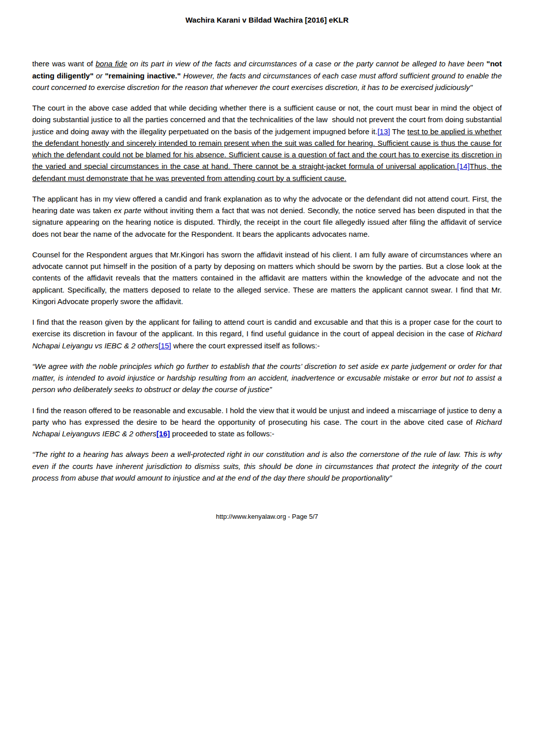Wachira Karani v Bildad Wachira [2016] eKLR
there was want of bona fide on its part in view of the facts and circumstances of a case or the party cannot be alleged to have been "not acting diligently" or "remaining inactive." However, the facts and circumstances of each case must afford sufficient ground to enable the court concerned to exercise discretion for the reason that whenever the court exercises discretion, it has to be exercised judiciously"
The court in the above case added that while deciding whether there is a sufficient cause or not, the court must bear in mind the object of doing substantial justice to all the parties concerned and that the technicalities of the law should not prevent the court from doing substantial justice and doing away with the illegality perpetuated on the basis of the judgement impugned before it.[13] The test to be applied is whether the defendant honestly and sincerely intended to remain present when the suit was called for hearing. Sufficient cause is thus the cause for which the defendant could not be blamed for his absence. Sufficient cause is a question of fact and the court has to exercise its discretion in the varied and special circumstances in the case at hand. There cannot be a straight-jacket formula of universal application.[14] Thus, the defendant must demonstrate that he was prevented from attending court by a sufficient cause.
The applicant has in my view offered a candid and frank explanation as to why the advocate or the defendant did not attend court. First, the hearing date was taken ex parte without inviting them a fact that was not denied. Secondly, the notice served has been disputed in that the signature appearing on the hearing notice is disputed. Thirdly, the receipt in the court file allegedly issued after filing the affidavit of service does not bear the name of the advocate for the Respondent. It bears the applicants advocates name.
Counsel for the Respondent argues that Mr.Kingori has sworn the affidavit instead of his client. I am fully aware of circumstances where an advocate cannot put himself in the position of a party by deposing on matters which should be sworn by the parties. But a close look at the contents of the affidavit reveals that the matters contained in the affidavit are matters within the knowledge of the advocate and not the applicant. Specifically, the matters deposed to relate to the alleged service. These are matters the applicant cannot swear. I find that Mr. Kingori Advocate properly swore the affidavit.
I find that the reason given by the applicant for failing to attend court is candid and excusable and that this is a proper case for the court to exercise its discretion in favour of the applicant. In this regard, I find useful guidance in the court of appeal decision in the case of Richard Nchapai Leiyangu vs IEBC & 2 others[15] where the court expressed itself as follows:-
“We agree with the noble principles which go further to establish that the courts’ discretion to set aside ex parte judgement or order for that matter, is intended to avoid injustice or hardship resulting from an accident, inadvertence or excusable mistake or error but not to assist a person who deliberately seeks to obstruct or delay the course of justice”
I find the reason offered to be reasonable and excusable. I hold the view that it would be unjust and indeed a miscarriage of justice to deny a party who has expressed the desire to be heard the opportunity of prosecuting his case. The court in the above cited case of Richard Nchapai Leiyanguvs IEBC & 2 others[16] proceeded to state as follows:-
“The right to a hearing has always been a well-protected right in our constitution and is also the cornerstone of the rule of law. This is why even if the courts have inherent jurisdiction to dismiss suits, this should be done in circumstances that protect the integrity of the court process from abuse that would amount to injustice and at the end of the day there should be proportionality”
http://www.kenyalaw.org - Page 5/7